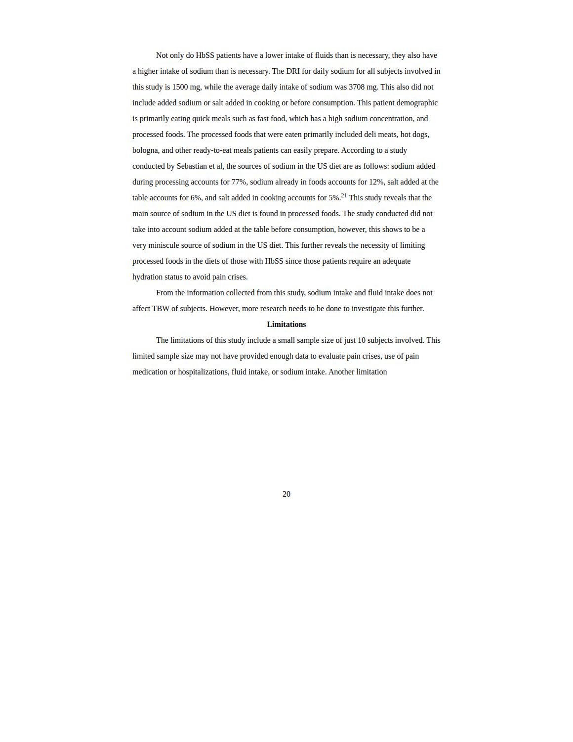Not only do HbSS patients have a lower intake of fluids than is necessary, they also have a higher intake of sodium than is necessary. The DRI for daily sodium for all subjects involved in this study is 1500 mg, while the average daily intake of sodium was 3708 mg. This also did not include added sodium or salt added in cooking or before consumption. This patient demographic is primarily eating quick meals such as fast food, which has a high sodium concentration, and processed foods. The processed foods that were eaten primarily included deli meats, hot dogs, bologna, and other ready-to-eat meals patients can easily prepare. According to a study conducted by Sebastian et al, the sources of sodium in the US diet are as follows: sodium added during processing accounts for 77%, sodium already in foods accounts for 12%, salt added at the table accounts for 6%, and salt added in cooking accounts for 5%.21 This study reveals that the main source of sodium in the US diet is found in processed foods. The study conducted did not take into account sodium added at the table before consumption, however, this shows to be a very miniscule source of sodium in the US diet. This further reveals the necessity of limiting processed foods in the diets of those with HbSS since those patients require an adequate hydration status to avoid pain crises.
From the information collected from this study, sodium intake and fluid intake does not affect TBW of subjects. However, more research needs to be done to investigate this further.
Limitations
The limitations of this study include a small sample size of just 10 subjects involved. This limited sample size may not have provided enough data to evaluate pain crises, use of pain medication or hospitalizations, fluid intake, or sodium intake. Another limitation
20